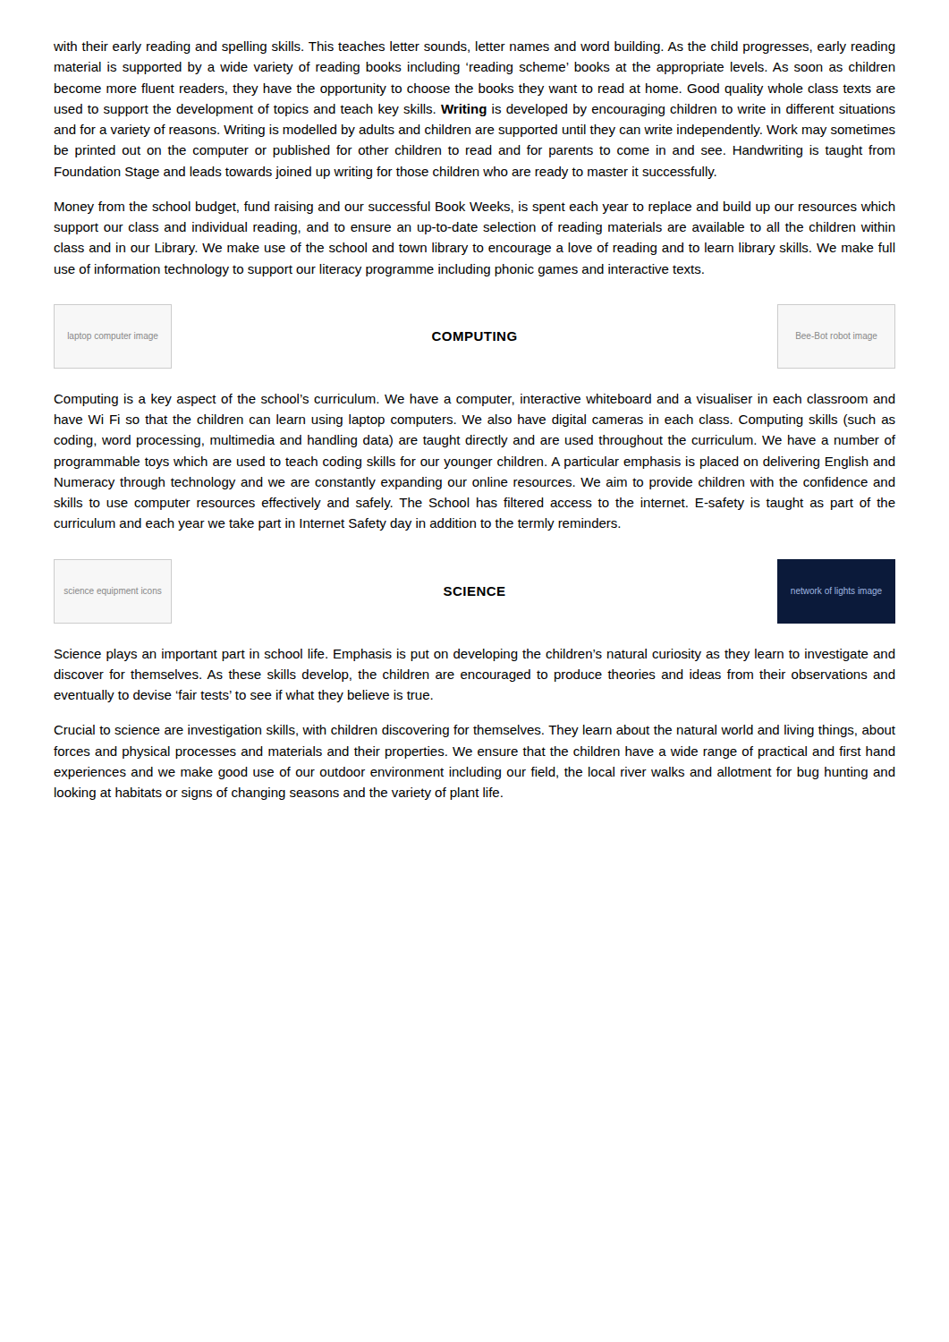with their early reading and spelling skills. This teaches letter sounds, letter names and word building. As the child progresses, early reading material is supported by a wide variety of reading books including ‘reading scheme’ books at the appropriate levels. As soon as children become more fluent readers, they have the opportunity to choose the books they want to read at home. Good quality whole class texts are used to support the development of topics and teach key skills. Writing is developed by encouraging children to write in different situations and for a variety of reasons. Writing is modelled by adults and children are supported until they can write independently. Work may sometimes be printed out on the computer or published for other children to read and for parents to come in and see. Handwriting is taught from Foundation Stage and leads towards joined up writing for those children who are ready to master it successfully.
Money from the school budget, fund raising and our successful Book Weeks, is spent each year to replace and build up our resources which support our class and individual reading, and to ensure an up-to-date selection of reading materials are available to all the children within class and in our Library. We make use of the school and town library to encourage a love of reading and to learn library skills. We make full use of information technology to support our literacy programme including phonic games and interactive texts.
laptop computer image
COMPUTING
Bee-Bot robot image
Computing is a key aspect of the school’s curriculum. We have a computer, interactive whiteboard and a visualiser in each classroom and have Wi Fi so that the children can learn using laptop computers. We also have digital cameras in each class. Computing skills (such as coding, word processing, multimedia and handling data) are taught directly and are used throughout the curriculum. We have a number of programmable toys which are used to teach coding skills for our younger children. A particular emphasis is placed on delivering English and Numeracy through technology and we are constantly expanding our online resources. We aim to provide children with the confidence and skills to use computer resources effectively and safely. The School has filtered access to the internet. E-safety is taught as part of the curriculum and each year we take part in Internet Safety day in addition to the termly reminders.
science equipment icons
SCIENCE
network of lights image
Science plays an important part in school life. Emphasis is put on developing the children’s natural curiosity as they learn to investigate and discover for themselves. As these skills develop, the children are encouraged to produce theories and ideas from their observations and eventually to devise ‘fair tests’ to see if what they believe is true.
Crucial to science are investigation skills, with children discovering for themselves. They learn about the natural world and living things, about forces and physical processes and materials and their properties. We ensure that the children have a wide range of practical and first hand experiences and we make good use of our outdoor environment including our field, the local river walks and allotment for bug hunting and looking at habitats or signs of changing seasons and the variety of plant life.